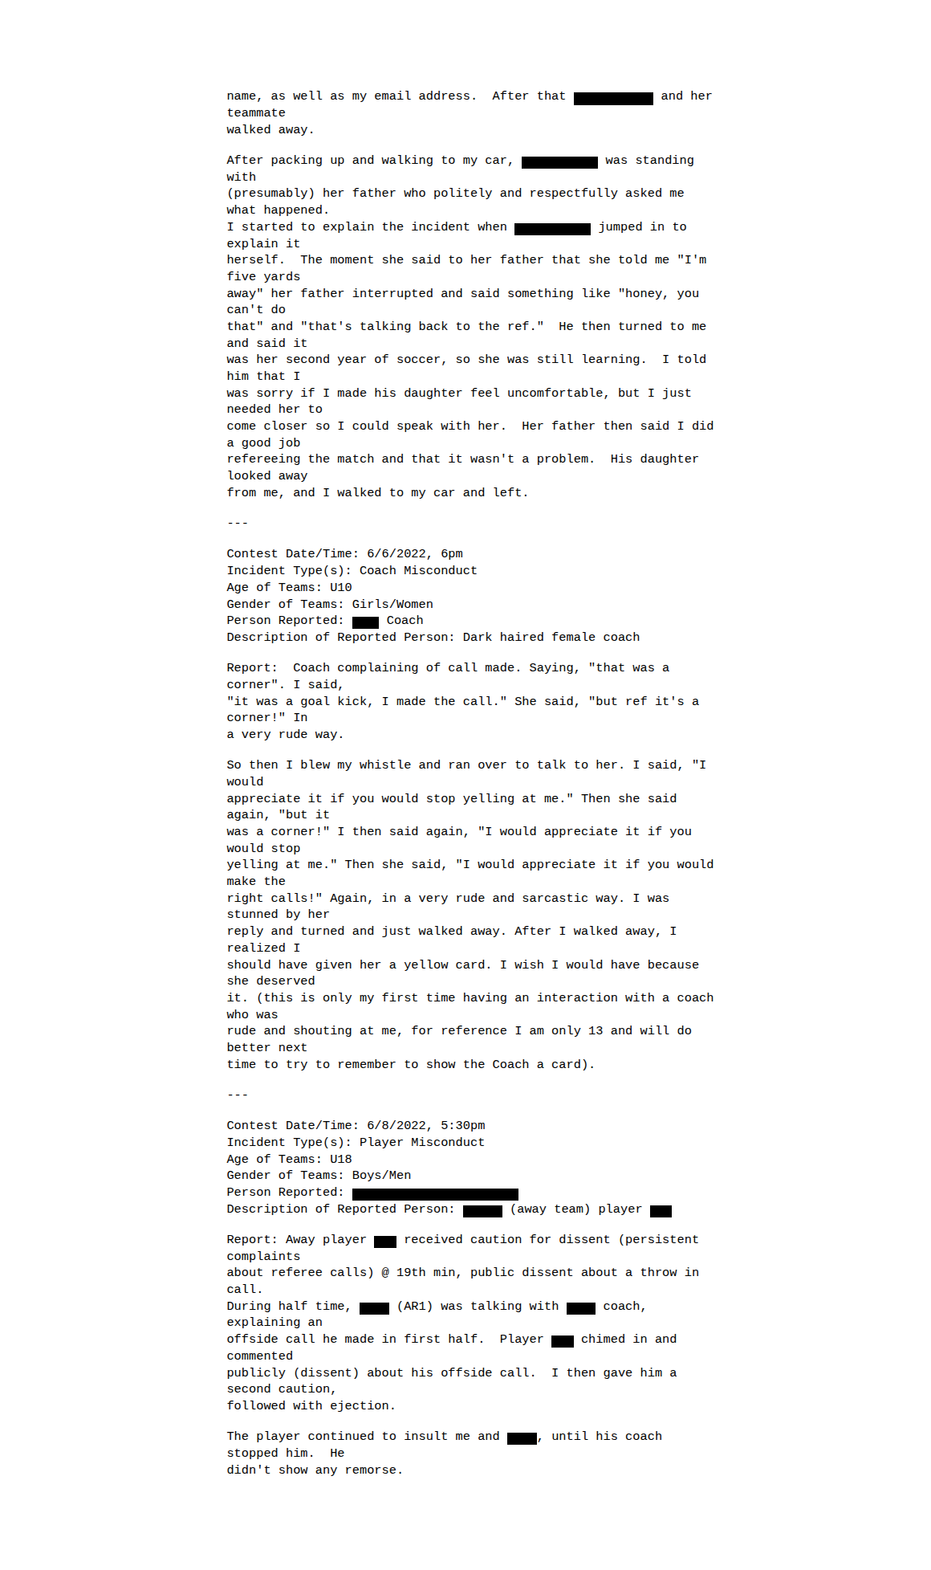name, as well as my email address. After that and her teammate walked away.
After packing up and walking to my car, was standing with (presumably) her father who politely and respectfully asked me what happened. I started to explain the incident when jumped in to explain it herself. The moment she said to her father that she told me "I'm five yards away" her father interrupted and said something like "honey, you can't do that" and "that's talking back to the ref." He then turned to me and said it was her second year of soccer, so she was still learning. I told him that I was sorry if I made his daughter feel uncomfortable, but I just needed her to come closer so I could speak with her. Her father then said I did a good job refereeing the match and that it wasn't a problem. His daughter looked away from me, and I walked to my car and left.
---
Contest Date/Time: 6/6/2022, 6pm
Incident Type(s): Coach Misconduct
Age of Teams: U10
Gender of Teams: Girls/Women
Person Reported: Coach
Description of Reported Person: Dark haired female coach
Report: Coach complaining of call made. Saying, "that was a corner". I said, "it was a goal kick, I made the call." She said, "but ref it's a corner!" In a very rude way.
So then I blew my whistle and ran over to talk to her. I said, "I would appreciate it if you would stop yelling at me." Then she said again, "but it was a corner!" I then said again, "I would appreciate it if you would stop yelling at me." Then she said, "I would appreciate it if you would make the right calls!" Again, in a very rude and sarcastic way. I was stunned by her reply and turned and just walked away. After I walked away, I realized I should have given her a yellow card. I wish I would have because she deserved it. (this is only my first time having an interaction with a coach who was rude and shouting at me, for reference I am only 13 and will do better next time to try to remember to show the Coach a card).
---
Contest Date/Time: 6/8/2022, 5:30pm
Incident Type(s): Player Misconduct
Age of Teams: U18
Gender of Teams: Boys/Men
Person Reported:
Description of Reported Person: (away team) player
Report: Away player received caution for dissent (persistent complaints about referee calls) @ 19th min, public dissent about a throw in call. During half time, (AR1) was talking with coach, explaining an offside call he made in first half. Player chimed in and commented publicly (dissent) about his offside call. I then gave him a second caution, followed with ejection.
The player continued to insult me and , until his coach stopped him. He didn't show any remorse.